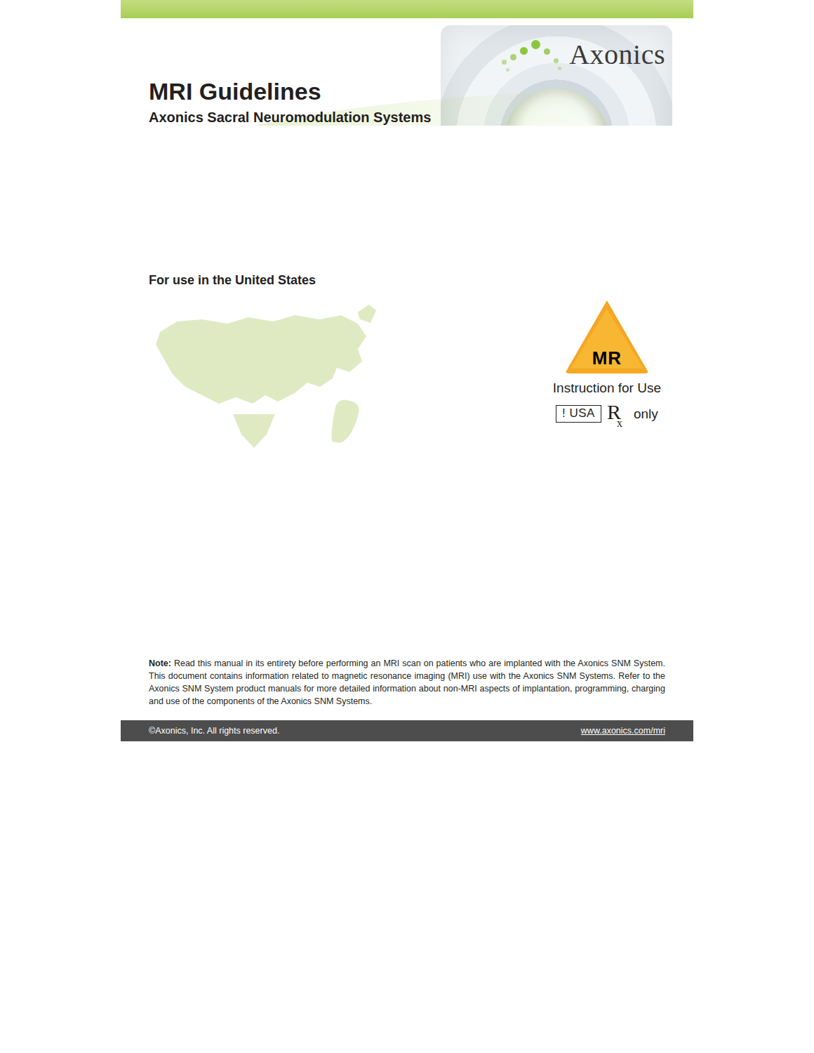Axonics
MRI Guidelines
Axonics Sacral Neuromodulation Systems
For use in the United States
MR
Instruction for Use
! USA Rx only
Note: Read this manual in its entirety before performing an MRI scan on patients who are implanted with the Axonics SNM System. This document contains information related to magnetic resonance imaging (MRI) use with the Axonics SNM Systems. Refer to the Axonics SNM System product manuals for more detailed information about non-MRI aspects of implantation, programming, charging and use of the components of the Axonics SNM Systems.
©Axonics, Inc. All rights reserved.
www.axonics.com/mri